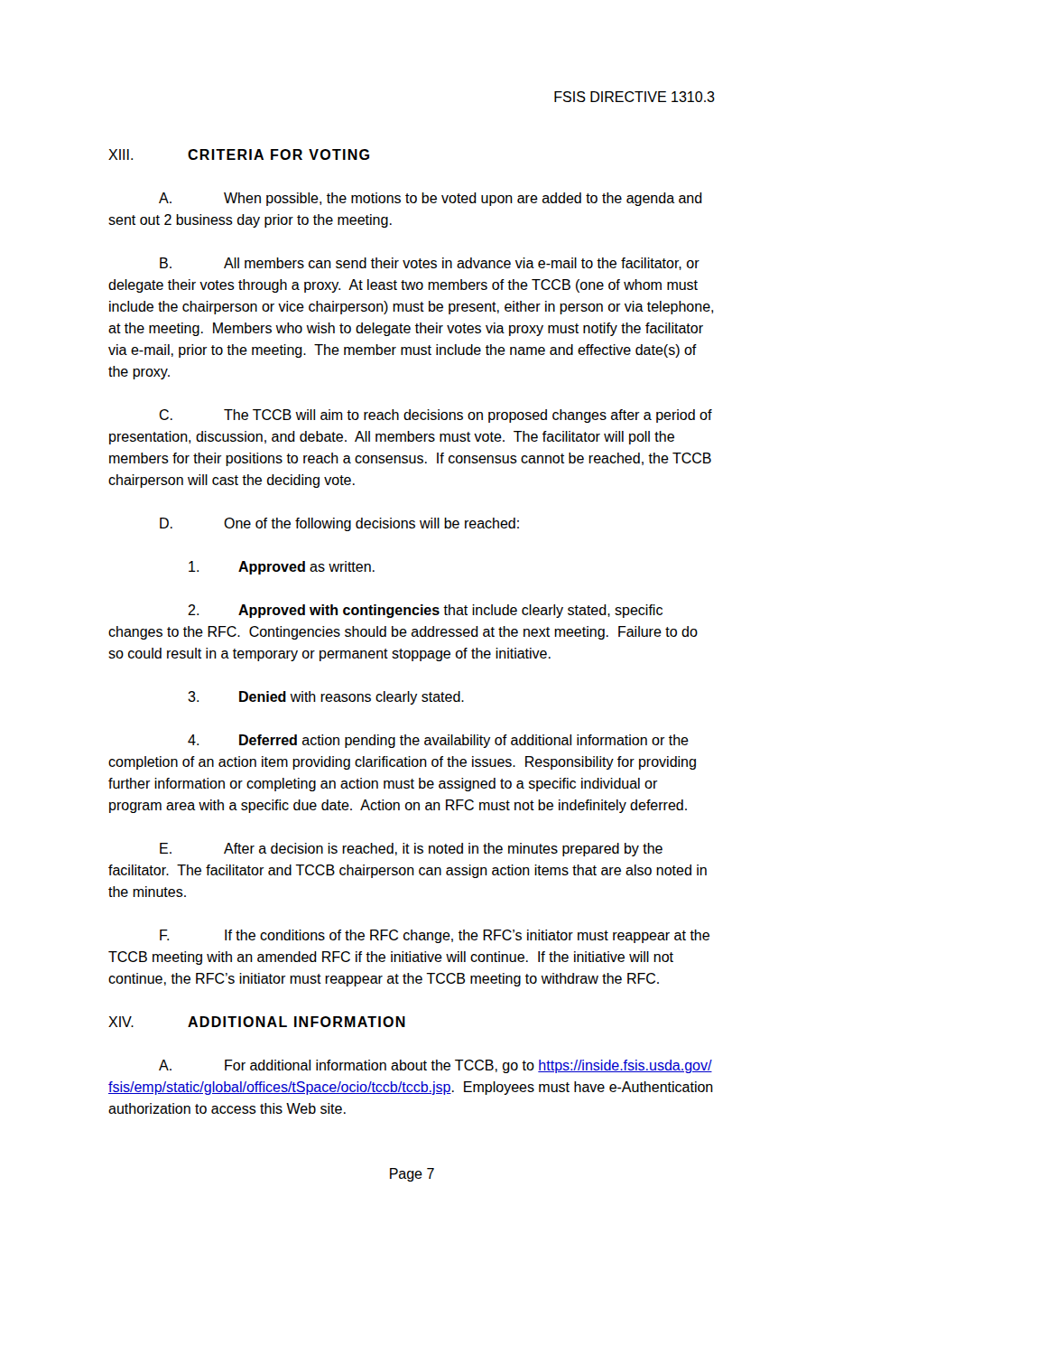FSIS DIRECTIVE 1310.3
XIII. CRITERIA FOR VOTING
A. When possible, the motions to be voted upon are added to the agenda and sent out 2 business day prior to the meeting.
B. All members can send their votes in advance via e-mail to the facilitator, or delegate their votes through a proxy. At least two members of the TCCB (one of whom must include the chairperson or vice chairperson) must be present, either in person or via telephone, at the meeting. Members who wish to delegate their votes via proxy must notify the facilitator via e-mail, prior to the meeting. The member must include the name and effective date(s) of the proxy.
C. The TCCB will aim to reach decisions on proposed changes after a period of presentation, discussion, and debate. All members must vote. The facilitator will poll the members for their positions to reach a consensus. If consensus cannot be reached, the TCCB chairperson will cast the deciding vote.
D. One of the following decisions will be reached:
1. Approved as written.
2. Approved with contingencies that include clearly stated, specific changes to the RFC. Contingencies should be addressed at the next meeting. Failure to do so could result in a temporary or permanent stoppage of the initiative.
3. Denied with reasons clearly stated.
4. Deferred action pending the availability of additional information or the completion of an action item providing clarification of the issues. Responsibility for providing further information or completing an action must be assigned to a specific individual or program area with a specific due date. Action on an RFC must not be indefinitely deferred.
E. After a decision is reached, it is noted in the minutes prepared by the facilitator. The facilitator and TCCB chairperson can assign action items that are also noted in the minutes.
F. If the conditions of the RFC change, the RFC’s initiator must reappear at the TCCB meeting with an amended RFC if the initiative will continue. If the initiative will not continue, the RFC’s initiator must reappear at the TCCB meeting to withdraw the RFC.
XIV. ADDITIONAL INFORMATION
A. For additional information about the TCCB, go to https://inside.fsis.usda.gov/fsis/emp/static/global/offices/tSpace/ocio/tccb/tccb.jsp. Employees must have e-Authentication authorization to access this Web site.
Page 7